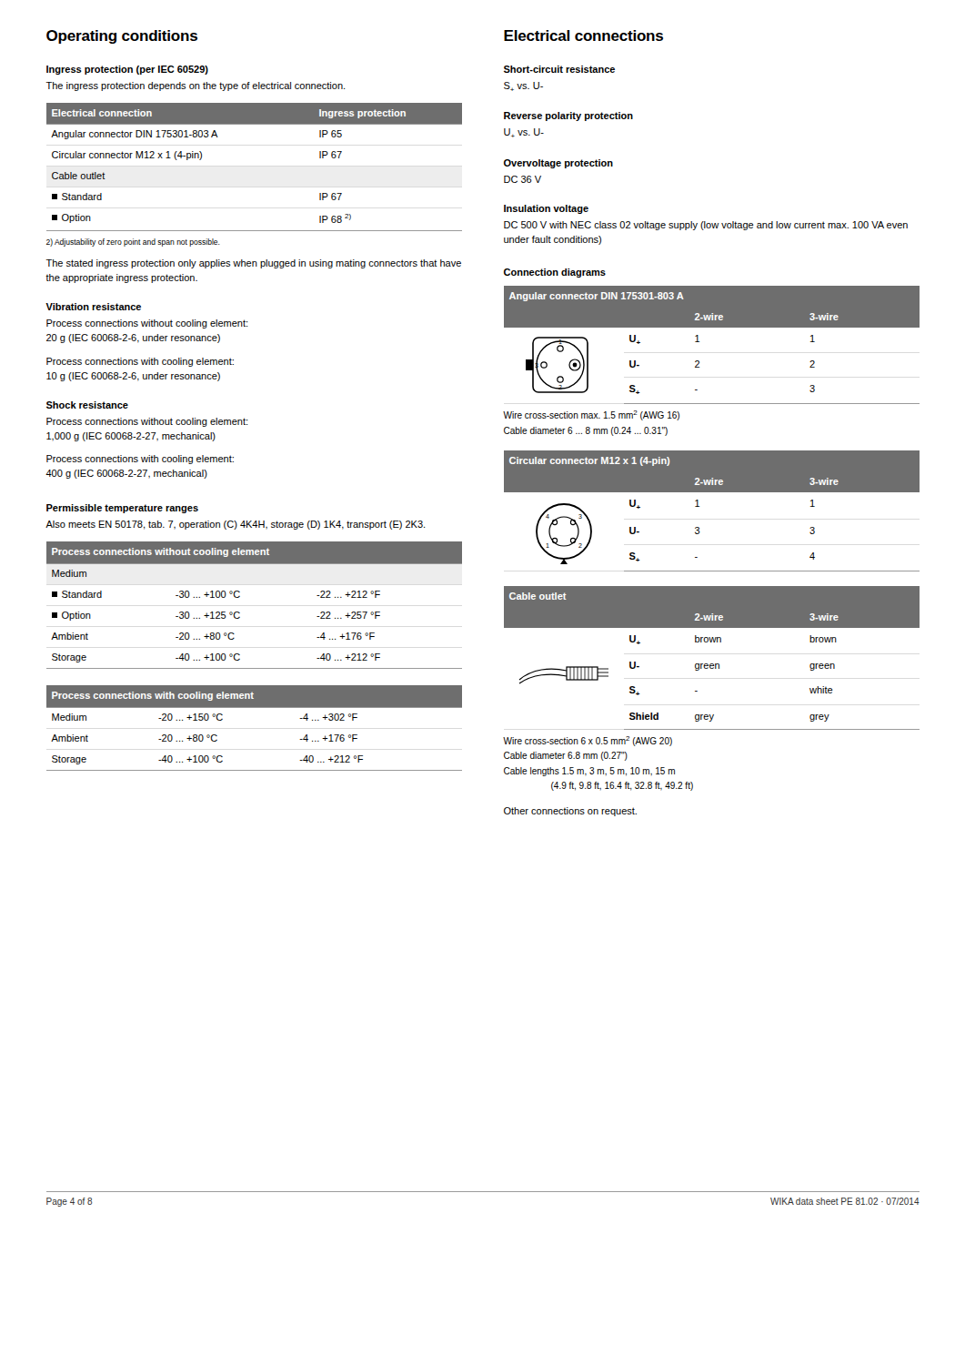Operating conditions
Ingress protection (per IEC 60529)
The ingress protection depends on the type of electrical connection.
| Electrical connection | Ingress protection |
| --- | --- |
| Angular connector DIN 175301-803 A | IP 65 |
| Circular connector M12 x 1 (4-pin) | IP 67 |
| Cable outlet | |
| Standard | IP 67 |
| Option | IP 68 2) |
2) Adjustability of zero point and span not possible.
The stated ingress protection only applies when plugged in using mating connectors that have the appropriate ingress protection.
Vibration resistance
Process connections without cooling element:
20 g (IEC 60068-2-6, under resonance)
Process connections with cooling element:
10 g (IEC 60068-2-6, under resonance)
Shock resistance
Process connections without cooling element:
1,000 g (IEC 60068-2-27, mechanical)
Process connections with cooling element:
400 g (IEC 60068-2-27, mechanical)
Permissible temperature ranges
Also meets EN 50178, tab. 7, operation (C) 4K4H, storage (D) 1K4, transport (E) 2K3.
| Process connections without cooling element |
| --- |
| Medium | | |
| Standard | -30 ... +100 °C | -22 ... +212 °F |
| Option | -30 ... +125 °C | -22 ... +257 °F |
| Ambient | -20 ... +80 °C | -4 ... +176 °F |
| Storage | -40 ... +100 °C | -40 ... +212 °F |
| Process connections with cooling element |
| --- |
| Medium | -20 ... +150 °C | -4 ... +302 °F |
| Ambient | -20 ... +80 °C | -4 ... +176 °F |
| Storage | -40 ... +100 °C | -40 ... +212 °F |
Electrical connections
Short-circuit resistance
S+ vs. U-
Reverse polarity protection
U+ vs. U-
Overvoltage protection
DC 36 V
Insulation voltage
DC 500 V with NEC class 02 voltage supply (low voltage and low current max. 100 VA even under fault conditions)
Connection diagrams
| Angular connector DIN 175301-803 A |
| --- |
| | | 2-wire | 3-wire |
| 1 2 3 | U + | 1 | 1 |
| U- | 2 | 2 |
| S + | - | 3 |
Wire cross-section max. 1.5 mm2 (AWG 16)
Cable diameter 6 ... 8 mm (0.24 ... 0.31")
| Circular connector M12 x 1 (4-pin) |
| --- |
| | | 2-wire | 3-wire |
| 4 3 1 2 | U + | 1 | 1 |
| U- | 3 | 3 |
| S + | - | 4 |
| Cable outlet |
| --- |
| | | 2-wire | 3-wire |
| | U + | brown | brown |
| U- | green | green |
| S + | - | white |
| Shield | grey | grey |
Wire cross-section 6 x 0.5 mm2 (AWG 20)
Cable diameter 6.8 mm (0.27")
Cable lengths 1.5 m, 3 m, 5 m, 10 m, 15 m
(4.9 ft, 9.8 ft, 16.4 ft, 32.8 ft, 49.2 ft)
Other connections on request.
Page 4 of 8 WIKA data sheet PE 81.02 · 07/2014